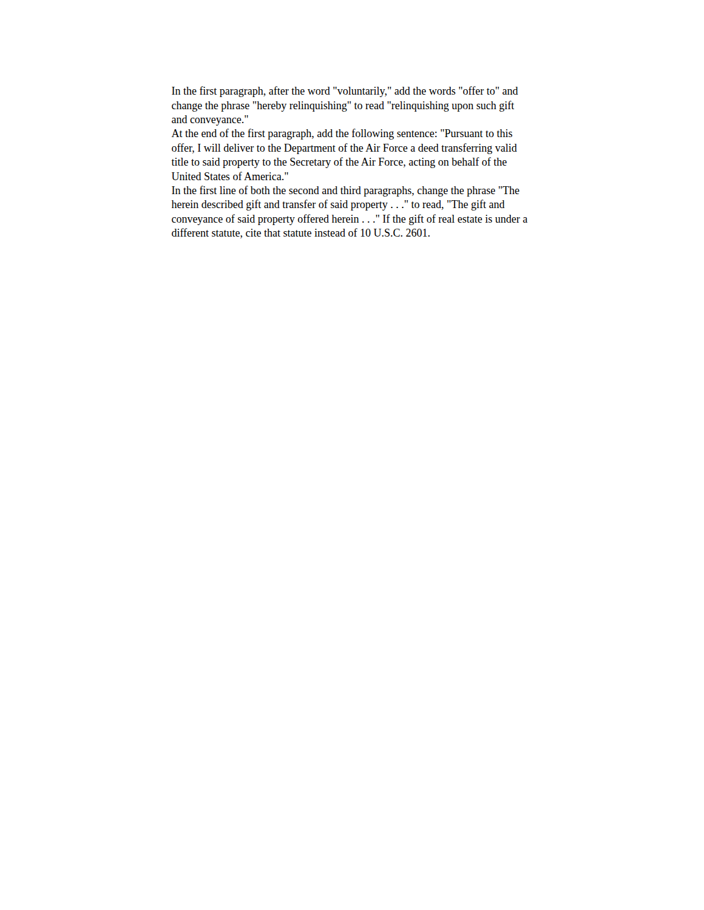In the first paragraph, after the word "voluntarily," add the words "offer to" and change the phrase "hereby relinquishing" to read "relinquishing upon such gift and conveyance."
At the end of the first paragraph, add the following sentence: "Pursuant to this offer, I will deliver to the Department of the Air Force a deed transferring valid title to said property to the Secretary of the Air Force, acting on behalf of the United States of America."
In the first line of both the second and third paragraphs, change the phrase "The herein described gift and transfer of said property . . ." to read, "The gift and conveyance of said property offered herein . . ." If the gift of real estate is under a different statute, cite that statute instead of 10 U.S.C. 2601.